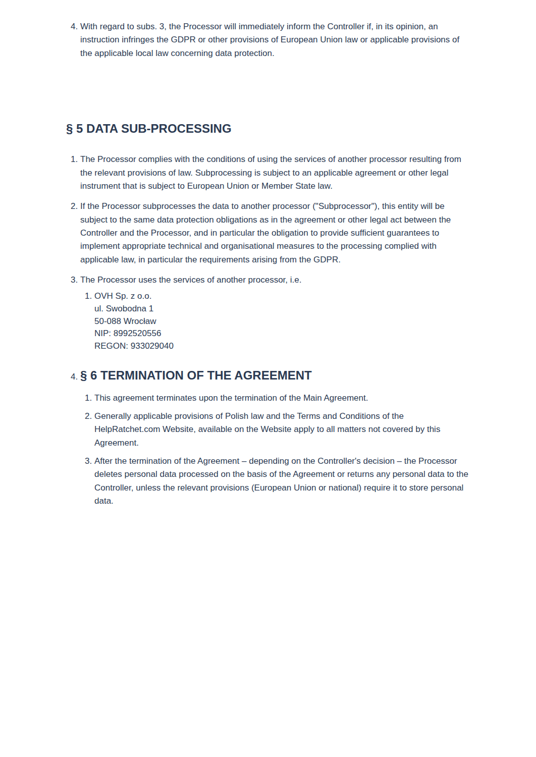With regard to subs. 3, the Processor will immediately inform the Controller if, in its opinion, an instruction infringes the GDPR or other provisions of European Union law or applicable provisions of the applicable local law concerning data protection.
§ 5 DATA SUB-PROCESSING
The Processor complies with the conditions of using the services of another processor resulting from the relevant provisions of law. Subprocessing is subject to an applicable agreement or other legal instrument that is subject to European Union or Member State law.
If the Processor subprocesses the data to another processor ("Subprocessor"), this entity will be subject to the same data protection obligations as in the agreement or other legal act between the Controller and the Processor, and in particular the obligation to provide sufficient guarantees to implement appropriate technical and organisational measures to the processing complied with applicable law, in particular the requirements arising from the GDPR.
The Processor uses the services of another processor, i.e.
OVH Sp. z o.o.
ul. Swobodna 1
50-088 Wrocław
NIP: 8992520556
REGON: 933029040
§ 6 TERMINATION OF THE AGREEMENT
This agreement terminates upon the termination of the Main Agreement.
Generally applicable provisions of Polish law and the Terms and Conditions of the HelpRatchet.com Website, available on the Website apply to all matters not covered by this Agreement.
After the termination of the Agreement – depending on the Controller's decision – the Processor deletes personal data processed on the basis of the Agreement or returns any personal data to the Controller, unless the relevant provisions (European Union or national) require it to store personal data.